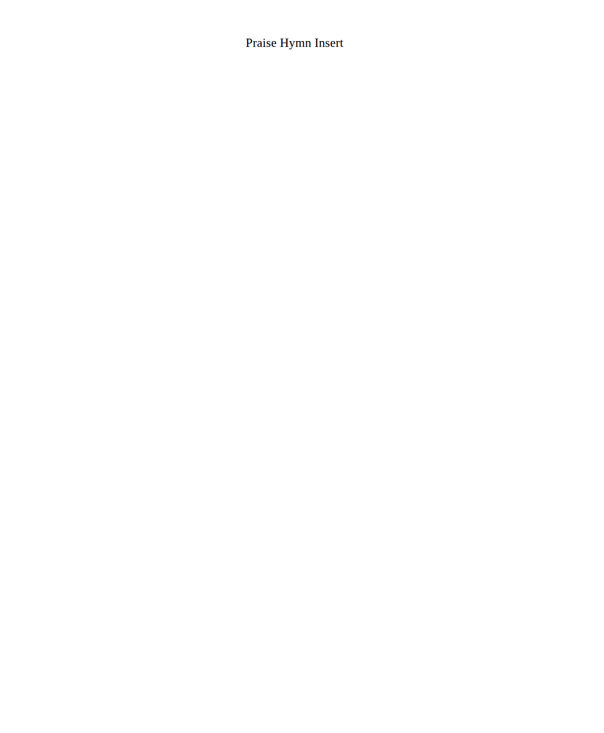Praise Hymn Insert